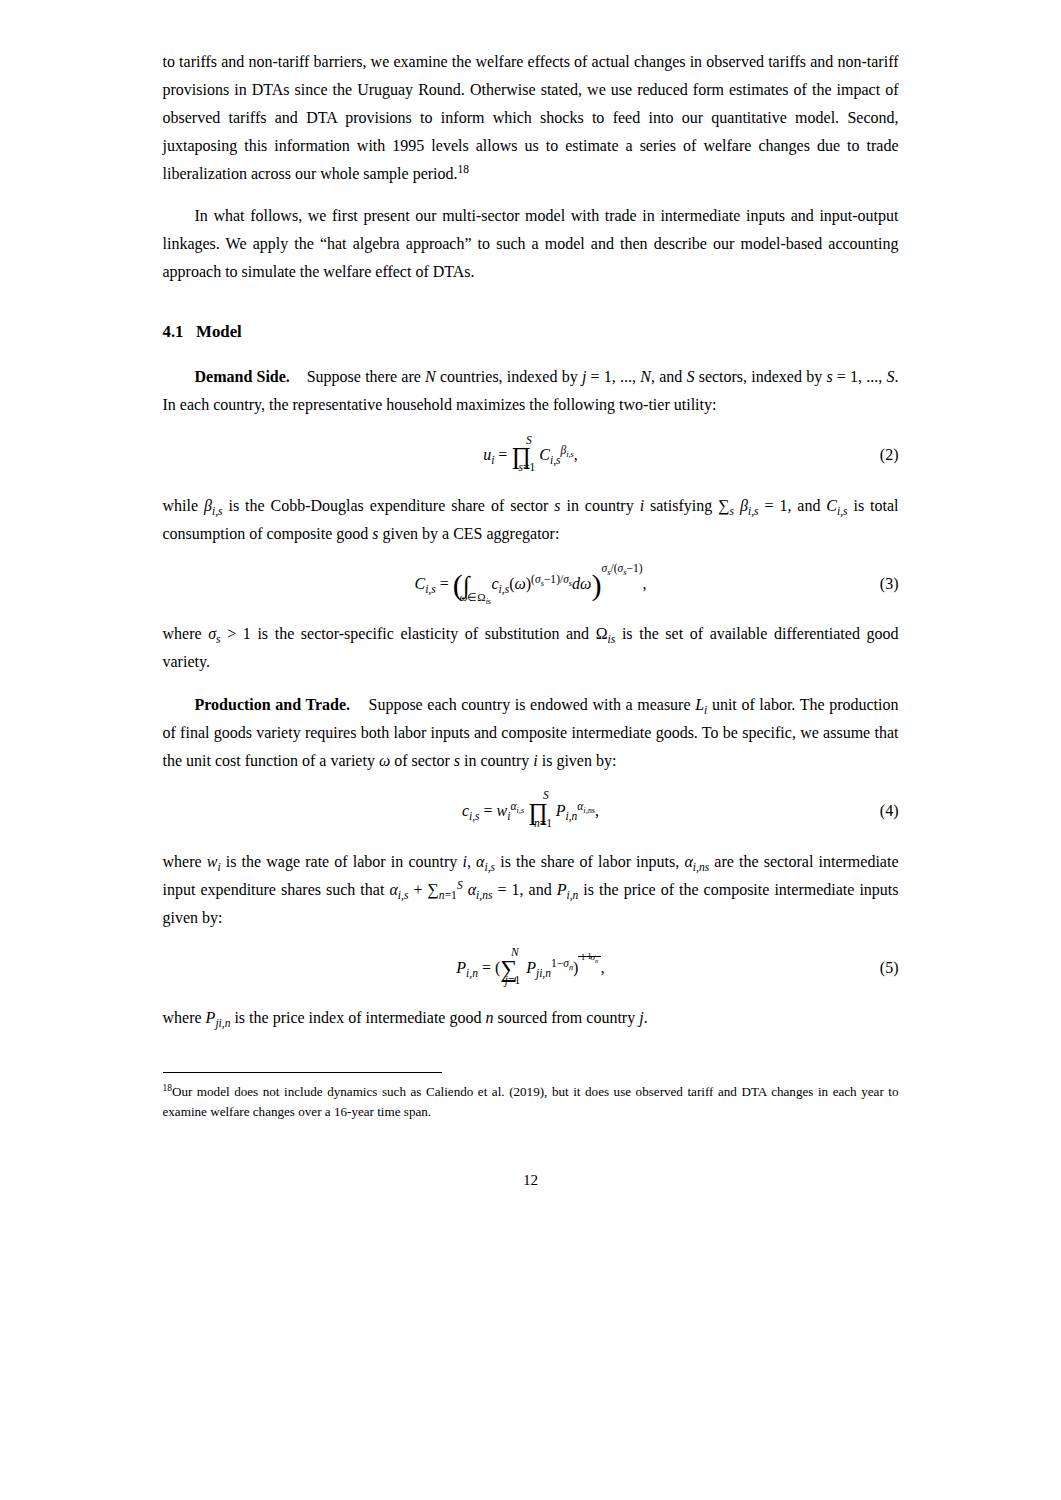to tariffs and non-tariff barriers, we examine the welfare effects of actual changes in observed tariffs and non-tariff provisions in DTAs since the Uruguay Round. Otherwise stated, we use reduced form estimates of the impact of observed tariffs and DTA provisions to inform which shocks to feed into our quantitative model. Second, juxtaposing this information with 1995 levels allows us to estimate a series of welfare changes due to trade liberalization across our whole sample period.18
In what follows, we first present our multi-sector model with trade in intermediate inputs and input-output linkages. We apply the “hat algebra approach” to such a model and then describe our model-based accounting approach to simulate the welfare effect of DTAs.
4.1 Model
Demand Side. Suppose there are N countries, indexed by j = 1, ..., N, and S sectors, indexed by s = 1, ..., S. In each country, the representative household maximizes the following two-tier utility:
ui = ∏s=1SCi,sβi,s, (2)
while βi,s is the Cobb-Douglas expenditure share of sector s in country i satisfying ∑s βi,s = 1, and Ci,s is total consumption of composite good s given by a CES aggregator:
Ci,s = (∫ω∈Ωisci,s(ω)(σs−1)/σsdω)σs/(σs−1), (3)
where σs > 1 is the sector-specific elasticity of substitution and Ωis is the set of available differentiated good variety.
Production and Trade. Suppose each country is endowed with a measure Li unit of labor. The production of final goods variety requires both labor inputs and composite intermediate goods. To be specific, we assume that the unit cost function of a variety ω of sector s in country i is given by:
ci,s = wiαi,s ∏n=1SPi,nαi,ns, (4)
where wi is the wage rate of labor in country i, αi,s is the share of labor inputs, αi,ns are the sectoral intermediate input expenditure shares such that αi,s + ∑n=1S αi,ns = 1, and Pi,n is the price of the composite intermediate inputs given by:
Pi,n = (∑j=1NPji,n1−σn)11−σn, (5)
where Pji,n is the price index of intermediate good n sourced from country j.
18Our model does not include dynamics such as Caliendo et al. (2019), but it does use observed tariff and DTA changes in each year to examine welfare changes over a 16-year time span.
12